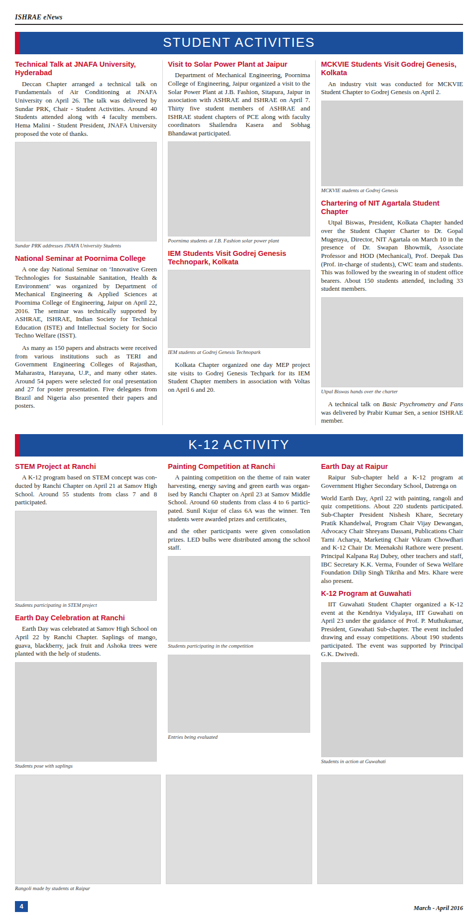ISHRAE eNews
Student Activities
Technical Talk at JNAFA University, Hyderabad
Deccan Chapter arranged a technical talk on Fundamentals of Air Conditioning at JNAFA University on April 26. The talk was delivered by Sundar PRK, Chair - Student Activities. Around 40 Students attended along with 4 faculty members. Hema Malini - Student President, JNAFA University proposed the vote of thanks.
Sundar PRK addresses JNAFA University Students
National Seminar at Poornima College
A one day National Seminar on ‘Innovative Green Technologies for Sustainable Sanitation, Health & Environment’ was organized by Department of Mechanical Engineering & Applied Sciences at Poornima College of Engineering, Jaipur on April 22, 2016. The seminar was technically supported by ASHRAE, ISHRAE, Indian Society for Technical Education (ISTE) and Intellectual Society for Socio Techno Welfare (ISST).
As many as 150 papers and abstracts were received from various institutions such as TERI and Government Engineering Colleges of Rajasthan, Maharastra, Harayana, U.P., and many other states. Around 54 papers were selected for oral presentation and 27 for poster presentation. Five delegates from Brazil and Nigeria also presented their papers and posters.
Visit to Solar Power Plant at Jaipur
Department of Mechanical Engineering, Poornima College of Engineering, Jaipur organized a visit to the Solar Power Plant at J.B. Fashion, Sitapura, Jaipur in association with ASHRAE and ISHRAE on April 7. Thirty five student members of ASHRAE and ISHRAE student chapters of PCE along with faculty coordinators Shailendra Kasera and Sobhag Bhandawat participated.
Poornima students at J.B. Fashion solar power plant
IEM Students Visit Godrej Genesis Technopark, Kolkata
IEM students at Godrej Genesis Technopark
Kolkata Chapter organized one day MEP project site visits to Godrej Genesis Techpark for its IEM Student Chapter members in association with Voltas on April 6 and 20.
MCKVIE Students Visit Godrej Genesis, Kolkata
An industry visit was conducted for MCKVIE Student Chapter to Godrej Genesis on April 2.
MCKVIE students at Godrej Genesis
Chartering of NIT Agartala Student Chapter
Utpal Biswas, President, Kolkata Chapter handed over the Student Chapter Charter to Dr. Gopal Mugeraya, Director, NIT Agartala on March 10 in the presence of Dr. Swapan Bhowmik, Associate Professor and HOD (Mechanical), Prof. Deepak Das (Prof. in-charge of students), CWC team and students. This was followed by the swearing in of student office bearers. About 150 students attended, including 33 student members.
Utpal Biswas hands over the charter
A technical talk on Basic Psychrometry and Fans was delivered by Prabir Kumar Sen, a senior ISHRAE member.
K-12 Activity
STEM Project at Ranchi
A K-12 program based on STEM concept was conducted by Ranchi Chapter on April 21 at Samov High School. Around 55 students from class 7 and 8 participated.
Students participating in STEM project
Earth Day Celebration at Ranchi
Earth Day was celebrated at Samov High School on April 22 by Ranchi Chapter. Saplings of mango, guava, blackberry, jack fruit and Ashoka trees were planted with the help of students.
Students pose with saplings
Painting Competition at Ranchi
A painting competition on the theme of rain water harvesting, energy saving and green earth was organised by Ranchi Chapter on April 23 at Samov Middle School. Around 60 students from class 4 to 6 participated. Sunil Kujur of class 6A was the winner. Ten students were awarded prizes and certificates,
and the other participants were given consolation prizes. LED bulbs were distributed among the school staff.
Students participating in the competition
Entries being evaluated
Earth Day at Raipur
Raipur Sub-chapter held a K-12 program at Government Higher Secondary School, Datrenga on
World Earth Day, April 22 with painting, rangoli and quiz competitions. About 220 students participated. Sub-Chapter President Nishesh Khare, Secretary Pratik Khandelwal, Program Chair Vijay Dewangan, Advocacy Chair Shreyans Dassani, Publications Chair Tarni Acharya, Marketing Chair Vikram Chowdhari and K-12 Chair Dr. Meenakshi Rathore were present. Principal Kalpana Raj Dubey, other teachers and staff, IBC Secretary K.K. Verma, Founder of Sewa Welfare Foundation Dilip Singh Tikriha and Mrs. Khare were also present.
K-12 Program at Guwahati
IIT Guwahati Student Chapter organized a K-12 event at the Kendriya Vidyalaya, IIT Guwahati on April 23 under the guidance of Prof. P. Muthukumar, President, Guwahati Sub-chapter. The event included drawing and essay competitions. About 190 students participated. The event was supported by Principal G.K. Dwivedi.
Students in action at Guwahati
Rangoli made by students at Raipur
4
March - April 2016